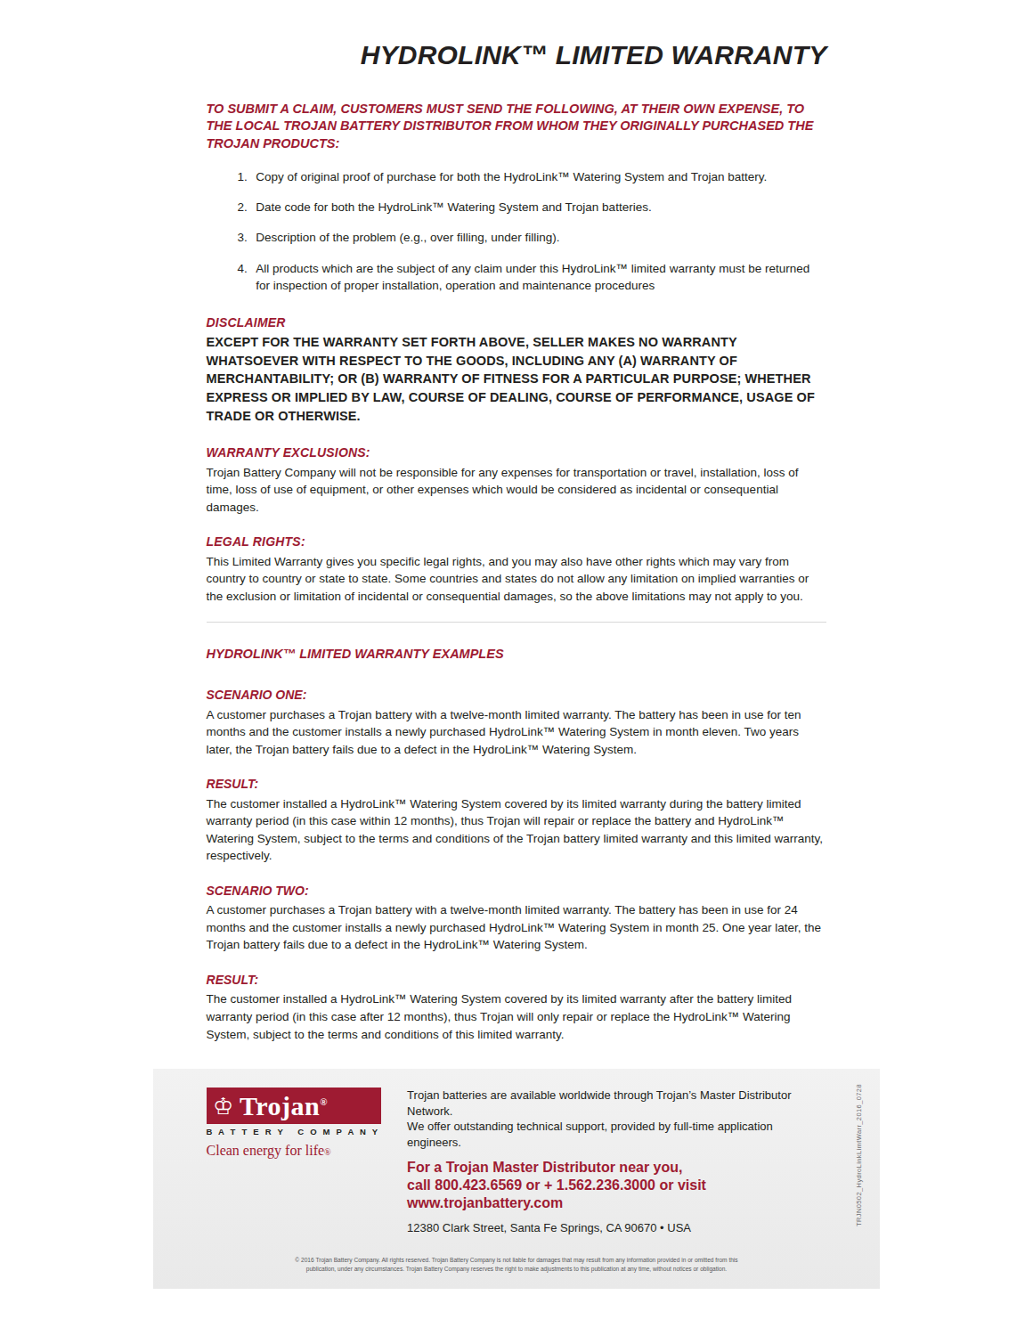HYDROLINK™ LIMITED WARRANTY
TO SUBMIT A CLAIM, CUSTOMERS MUST SEND THE FOLLOWING, AT THEIR OWN EXPENSE, TO THE LOCAL TROJAN BATTERY DISTRIBUTOR FROM WHOM THEY ORIGINALLY PURCHASED THE TROJAN PRODUCTS:
Copy of original proof of purchase for both the HydroLink™ Watering System and Trojan battery.
Date code for both the HydroLink™ Watering System and Trojan batteries.
Description of the problem (e.g., over filling, under filling).
All products which are the subject of any claim under this HydroLink™ limited warranty must be returned for inspection of proper installation, operation and maintenance procedures
DISCLAIMER
EXCEPT FOR THE WARRANTY SET FORTH ABOVE, SELLER MAKES NO WARRANTY WHATSOEVER WITH RESPECT TO THE GOODS, INCLUDING ANY (A) WARRANTY OF MERCHANTABILITY; OR (B) WARRANTY OF FITNESS FOR A PARTICULAR PURPOSE; WHETHER EXPRESS OR IMPLIED BY LAW, COURSE OF DEALING, COURSE OF PERFORMANCE, USAGE OF TRADE OR OTHERWISE.
WARRANTY EXCLUSIONS:
Trojan Battery Company will not be responsible for any expenses for transportation or travel, installation, loss of time, loss of use of equipment, or other expenses which would be considered as incidental or consequential damages.
LEGAL RIGHTS:
This Limited Warranty gives you specific legal rights, and you may also have other rights which may vary from country to country or state to state. Some countries and states do not allow any limitation on implied warranties or the exclusion or limitation of incidental or consequential damages, so the above limitations may not apply to you.
HYDROLINK™ LIMITED WARRANTY EXAMPLES
SCENARIO ONE:
A customer purchases a Trojan battery with a twelve-month limited warranty. The battery has been in use for ten months and the customer installs a newly purchased HydroLink™ Watering System in month eleven. Two years later, the Trojan battery fails due to a defect in the HydroLink™ Watering System.
RESULT:
The customer installed a HydroLink™ Watering System covered by its limited warranty during the battery limited warranty period (in this case within 12 months), thus Trojan will repair or replace the battery and HydroLink™ Watering System, subject to the terms and conditions of the Trojan battery limited warranty and this limited warranty, respectively.
SCENARIO TWO:
A customer purchases a Trojan battery with a twelve-month limited warranty. The battery has been in use for 24 months and the customer installs a newly purchased HydroLink™ Watering System in month 25. One year later, the Trojan battery fails due to a defect in the HydroLink™ Watering System.
RESULT:
The customer installed a HydroLink™ Watering System covered by its limited warranty after the battery limited warranty period (in this case after 12 months), thus Trojan will only repair or replace the HydroLink™ Watering System, subject to the terms and conditions of this limited warranty.
TRJN0502_HydroLinkLimtWarr_2016_0728
♔ Trojan®
B A T T E R Y C O M P A N Y
Clean energy for life®
Trojan batteries are available worldwide through Trojan’s Master Distributor Network.
We offer outstanding technical support, provided by full-time application engineers.
For a Trojan Master Distributor near you,
call 800.423.6569 or + 1.562.236.3000 or visit www.trojanbattery.com
12380 Clark Street, Santa Fe Springs, CA 90670 • USA
© 2016 Trojan Battery Company. All rights reserved. Trojan Battery Company is not liable for damages that may result from any information provided in or omitted from this
publication, under any circumstances. Trojan Battery Company reserves the right to make adjustments to this publication at any time, without notices or obligation.